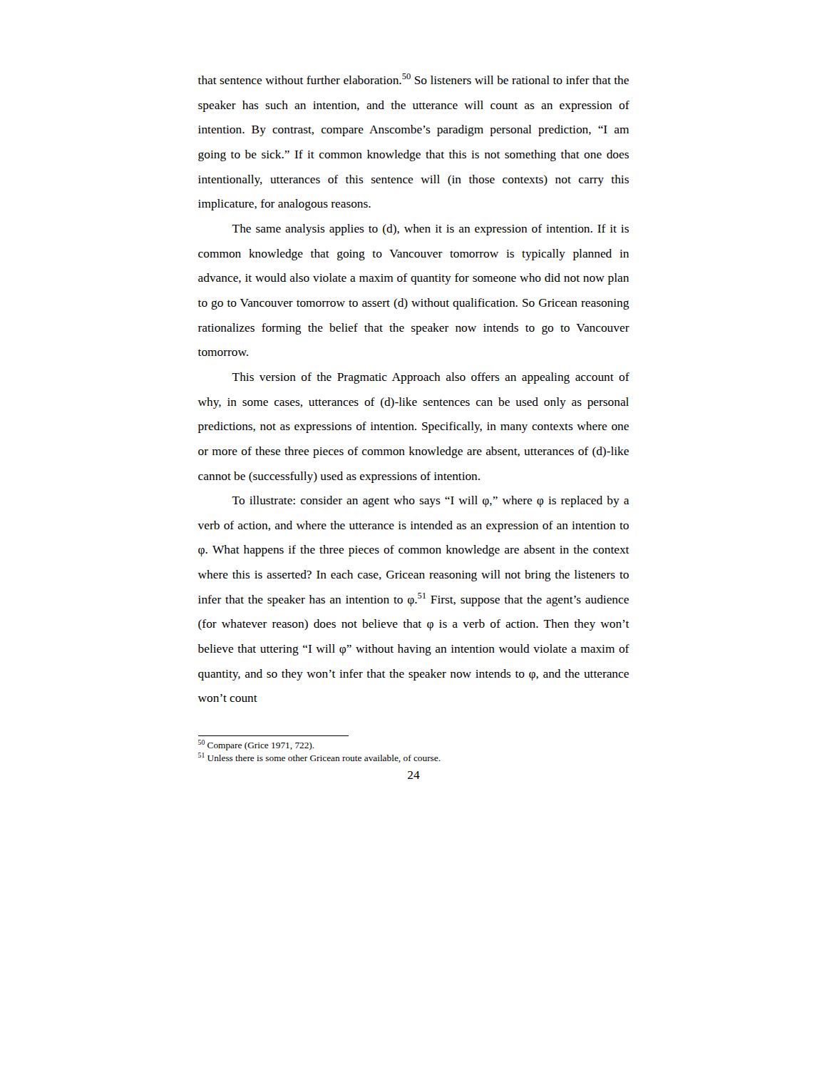that sentence without further elaboration.50 So listeners will be rational to infer that the speaker has such an intention, and the utterance will count as an expression of intention. By contrast, compare Anscombe’s paradigm personal prediction, “I am going to be sick.” If it common knowledge that this is not something that one does intentionally, utterances of this sentence will (in those contexts) not carry this implicature, for analogous reasons.
The same analysis applies to (d), when it is an expression of intention. If it is common knowledge that going to Vancouver tomorrow is typically planned in advance, it would also violate a maxim of quantity for someone who did not now plan to go to Vancouver tomorrow to assert (d) without qualification. So Gricean reasoning rationalizes forming the belief that the speaker now intends to go to Vancouver tomorrow.
This version of the Pragmatic Approach also offers an appealing account of why, in some cases, utterances of (d)-like sentences can be used only as personal predictions, not as expressions of intention. Specifically, in many contexts where one or more of these three pieces of common knowledge are absent, utterances of (d)-like cannot be (successfully) used as expressions of intention.
To illustrate: consider an agent who says “I will φ,” where φ is replaced by a verb of action, and where the utterance is intended as an expression of an intention to φ. What happens if the three pieces of common knowledge are absent in the context where this is asserted? In each case, Gricean reasoning will not bring the listeners to infer that the speaker has an intention to φ.51 First, suppose that the agent’s audience (for whatever reason) does not believe that φ is a verb of action. Then they won’t believe that uttering “I will φ” without having an intention would violate a maxim of quantity, and so they won’t infer that the speaker now intends to φ, and the utterance won’t count
50 Compare (Grice 1971, 722).
51 Unless there is some other Gricean route available, of course.
24